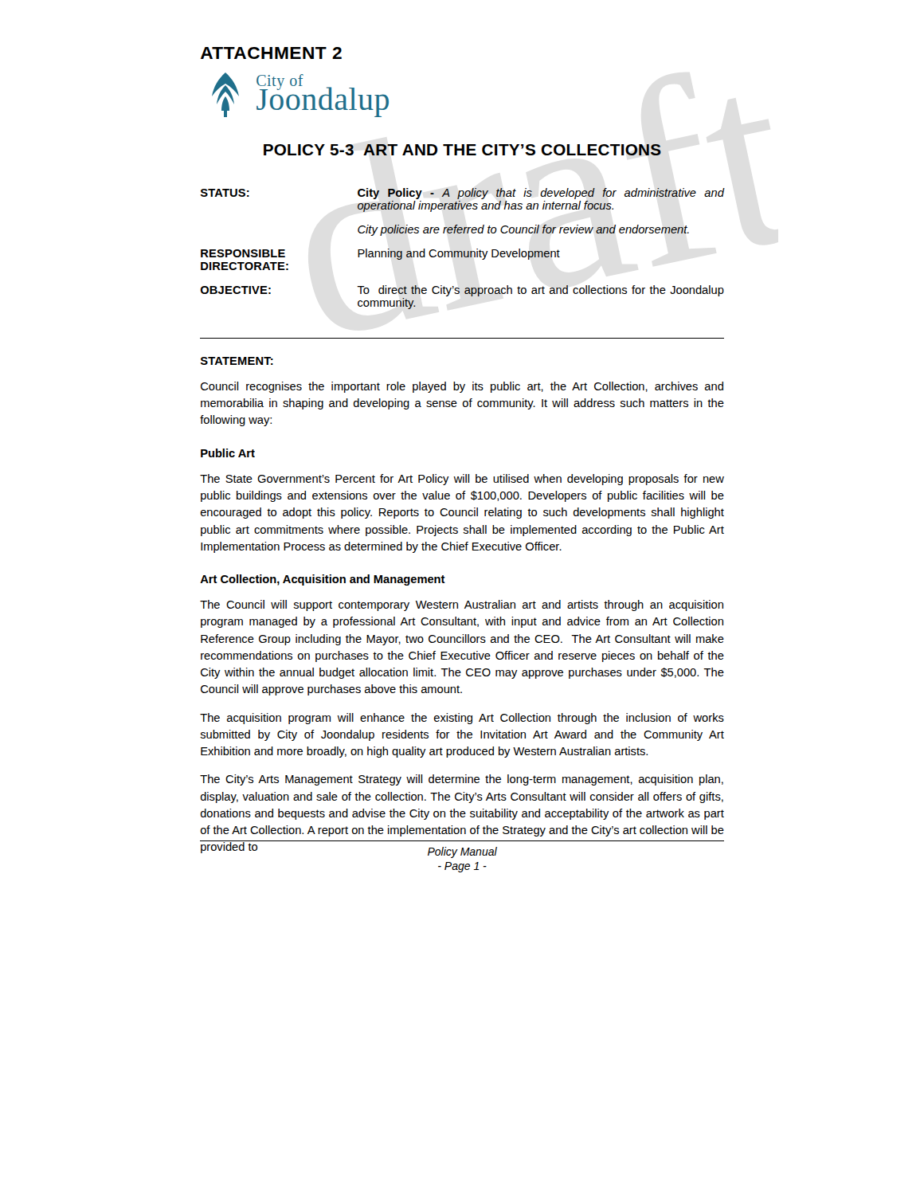draft
ATTACHMENT 2
| | City of Joondalup |
POLICY 5-3 ART AND THE CITY’S COLLECTIONS
| STATUS: | City Policy - A policy that is developed for administrative and operational imperatives and has an internal focus. |
| | City policies are referred to Council for review and endorsement. |
| RESPONSIBLE DIRECTORATE: | Planning and Community Development |
| OBJECTIVE: | To direct the City’s approach to art and collections for the Joondalup community. |
STATEMENT:
Council recognises the important role played by its public art, the Art Collection, archives and memorabilia in shaping and developing a sense of community. It will address such matters in the following way:
Public Art
The State Government’s Percent for Art Policy will be utilised when developing proposals for new public buildings and extensions over the value of $100,000. Developers of public facilities will be encouraged to adopt this policy. Reports to Council relating to such developments shall highlight public art commitments where possible. Projects shall be implemented according to the Public Art Implementation Process as determined by the Chief Executive Officer.
Art Collection, Acquisition and Management
The Council will support contemporary Western Australian art and artists through an acquisition program managed by a professional Art Consultant, with input and advice from an Art Collection Reference Group including the Mayor, two Councillors and the CEO. The Art Consultant will make recommendations on purchases to the Chief Executive Officer and reserve pieces on behalf of the City within the annual budget allocation limit. The CEO may approve purchases under $5,000. The Council will approve purchases above this amount.
The acquisition program will enhance the existing Art Collection through the inclusion of works submitted by City of Joondalup residents for the Invitation Art Award and the Community Art Exhibition and more broadly, on high quality art produced by Western Australian artists.
The City’s Arts Management Strategy will determine the long-term management, acquisition plan, display, valuation and sale of the collection. The City’s Arts Consultant will consider all offers of gifts, donations and bequests and advise the City on the suitability and acceptability of the artwork as part of the Art Collection. A report on the implementation of the Strategy and the City’s art collection will be provided to
Policy Manual
- Page 1 -